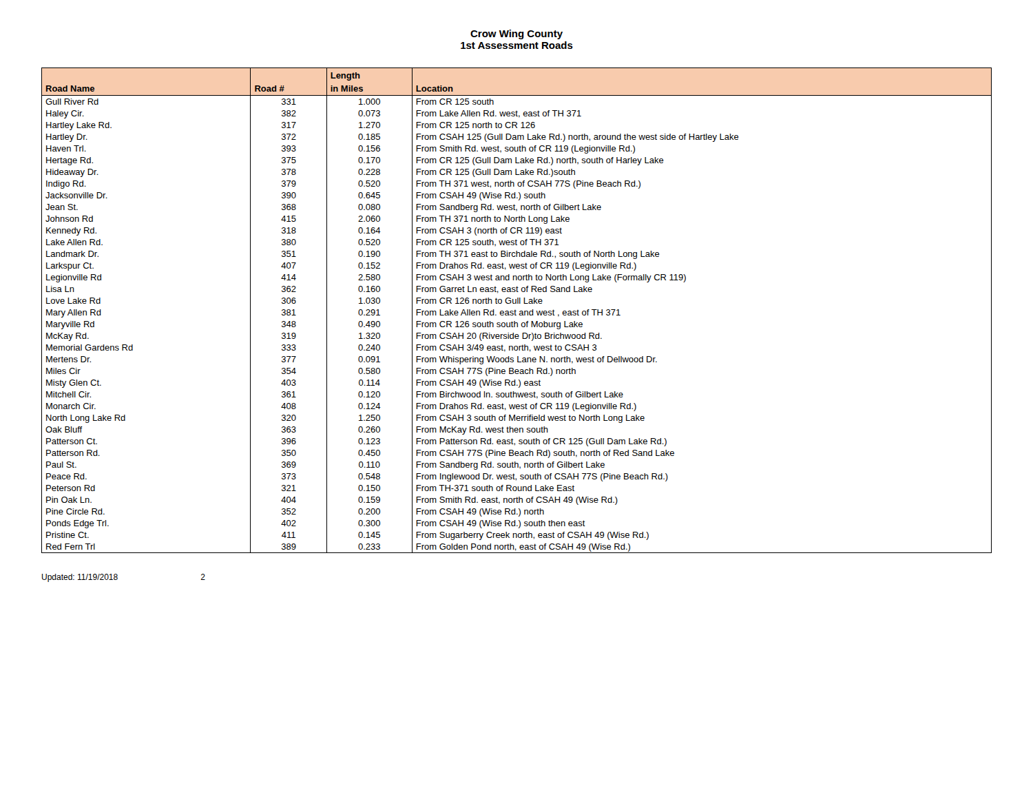Crow Wing County
1st Assessment Roads
| | | Length | |
| --- | --- | --- | --- |
| Road Name | Road # | in Miles | Location |
| Gull River Rd | 331 | 1.000 | From CR 125 south |
| Haley Cir. | 382 | 0.073 | From Lake Allen Rd. west, east of TH 371 |
| Hartley Lake Rd. | 317 | 1.270 | From CR 125 north to CR 126 |
| Hartley Dr. | 372 | 0.185 | From CSAH 125 (Gull Dam Lake Rd.) north, around the west side of Hartley Lake |
| Haven Trl. | 393 | 0.156 | From Smith Rd. west, south of CR 119 (Legionville Rd.) |
| Hertage Rd. | 375 | 0.170 | From CR 125 (Gull Dam Lake Rd.) north, south of Harley Lake |
| Hideaway Dr. | 378 | 0.228 | From CR 125 (Gull Dam Lake Rd.)south |
| Indigo Rd. | 379 | 0.520 | From TH 371 west, north of CSAH 77S (Pine Beach Rd.) |
| Jacksonville Dr. | 390 | 0.645 | From CSAH 49 (Wise Rd.) south |
| Jean St. | 368 | 0.080 | From Sandberg Rd. west, north of Gilbert Lake |
| Johnson Rd | 415 | 2.060 | From TH 371 north to North Long Lake |
| Kennedy Rd. | 318 | 0.164 | From CSAH 3 (north of CR 119) east |
| Lake Allen Rd. | 380 | 0.520 | From CR 125 south, west of TH 371 |
| Landmark Dr. | 351 | 0.190 | From TH 371 east to Birchdale Rd., south of North Long Lake |
| Larkspur Ct. | 407 | 0.152 | From Drahos Rd. east, west of CR 119 (Legionville Rd.) |
| Legionville Rd | 414 | 2.580 | From CSAH 3 west and north to North Long Lake (Formally CR 119) |
| Lisa Ln | 362 | 0.160 | From Garret Ln east, east of Red Sand Lake |
| Love Lake Rd | 306 | 1.030 | From CR 126 north to Gull Lake |
| Mary Allen Rd | 381 | 0.291 | From Lake Allen Rd. east and west , east of TH 371 |
| Maryville Rd | 348 | 0.490 | From CR 126 south south of Moburg Lake |
| McKay Rd. | 319 | 1.320 | From CSAH 20 (Riverside Dr)to Brichwood Rd. |
| Memorial Gardens Rd | 333 | 0.240 | From CSAH 3/49 east, north, west to CSAH 3 |
| Mertens Dr. | 377 | 0.091 | From Whispering Woods Lane N. north, west of Dellwood Dr. |
| Miles Cir | 354 | 0.580 | From CSAH 77S (Pine Beach Rd.) north |
| Misty Glen Ct. | 403 | 0.114 | From CSAH 49 (Wise Rd.) east |
| Mitchell Cir. | 361 | 0.120 | From Birchwood ln. southwest, south of Gilbert Lake |
| Monarch Cir. | 408 | 0.124 | From Drahos Rd. east, west of CR 119 (Legionville Rd.) |
| North Long Lake Rd | 320 | 1.250 | From CSAH 3 south of Merrifield west to North Long Lake |
| Oak Bluff | 363 | 0.260 | From McKay Rd. west then south |
| Patterson Ct. | 396 | 0.123 | From Patterson Rd. east, south of CR 125 (Gull Dam Lake Rd.) |
| Patterson Rd. | 350 | 0.450 | From CSAH 77S (Pine Beach Rd) south, north of Red Sand Lake |
| Paul St. | 369 | 0.110 | From Sandberg Rd. south, north of Gilbert Lake |
| Peace Rd. | 373 | 0.548 | From Inglewood Dr. west, south of CSAH 77S (Pine Beach Rd.) |
| Peterson Rd | 321 | 0.150 | From TH-371 south of Round Lake East |
| Pin Oak Ln. | 404 | 0.159 | From Smith Rd. east, north of CSAH 49 (Wise Rd.) |
| Pine Circle Rd. | 352 | 0.200 | From CSAH 49 (Wise Rd.) north |
| Ponds Edge Trl. | 402 | 0.300 | From CSAH 49 (Wise Rd.) south then east |
| Pristine Ct. | 411 | 0.145 | From Sugarberry Creek north, east of CSAH 49 (Wise Rd.) |
| Red Fern Trl | 389 | 0.233 | From Golden Pond north, east of CSAH 49 (Wise Rd.) |
Updated: 11/19/2018 2